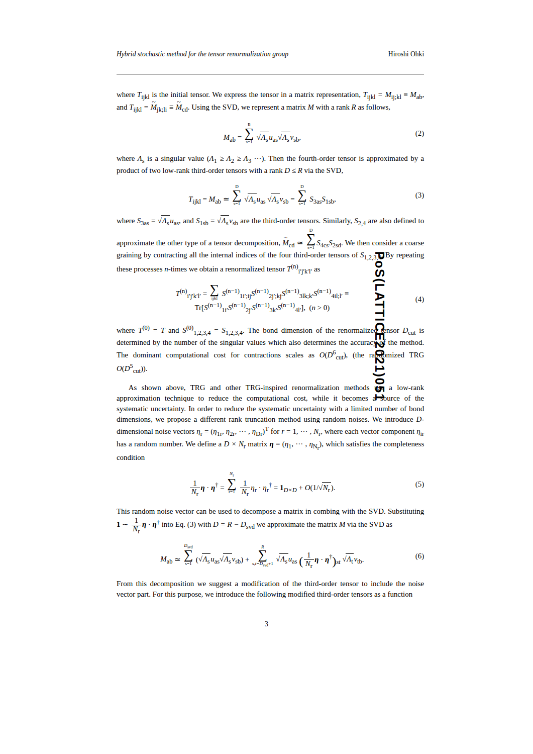Hybrid stochastic method for the tensor renormalization group Hiroshi Ohki
PoS(LATTICE2021)051
where Tijkl is the initial tensor. We express the tensor in a matrix representation, Tijkl = Mij;kl ≡ Mab, and Tijkl = ~Mjk;li ≡ ~Mcd. Using the SVD, we represent a matrix M with a rank R as follows,
Mab = R∑s=1 √Λs uas√Λs vsb,
(2)
where Λs is a singular value (Λ1 ≥ Λ2 ≥ Λ3 ···). Then the fourth-order tensor is approximated by a product of two low-rank third-order tensors with a rank D ≤ R via the SVD,
Tijkl = Mab ≃ D∑s=1 √Λs uas √Λs vsb = D∑s=1 S3asS1sb,
(3)
where S3as = √Λs uas, and S1sb = √Λs vsb are the third-order tensors. Similarly, S2,4 are also defined to approximate the other type of a tensor decomposition, ~Mcd ≃ D∑s=1 S4csS2sd. We then consider a coarse graining by contracting all the internal indices of the four third-order tensors of S1,2,3,4. By repeating these processes n-times we obtain a renormalized tensor T(n)i′j′k′l′ as
T(n)i′j′k′l′ = ∑ijkl S(n−1)1i′;ijS(n−1)2j′;kjS(n−1)3lk;k′S(n−1)4il;l′ ≡ Tr[S(n−1)1i′S(n−1)2j′S(n−1)3k′S(n−1)4l′], (n > 0)
(4)
where T(0) = T and S(0)1,2,3,4 = S1,2,3,4. The bond dimension of the renormalized tensor Dcut is determined by the number of the singular values which also determines the accuracy of the method. The dominant computational cost for contractions scales as O(D6cut), (the randomized TRG O(D5cut)).
As shown above, TRG and other TRG-inspired renormalization methods use a low-rank approximation technique to reduce the computational cost, while it becomes a source of the systematic uncertainty. In order to reduce the systematic uncertainty with a limited number of bond dimensions, we propose a different rank truncation method using random noises. We introduce D-dimensional noise vectors ηr = (η1r, η2r, ··· , ηDr)T for r = 1, ··· , Nr, where each vector component ηir has a random number. We define a D × Nr matrix η = (η1, ··· , ηNr), which satisfies the completeness condition
1 Nr η · η† = Nr∑r=1 1 Nr ηr · ηr† = 1D×D + O(1/√Nr).
(5)
This random noise vector can be used to decompose a matrix in combing with the SVD. Substituting 1 ∼ 1 Nr η · η† into Eq. (3) with D = R − Dsvd we approximate the matrix M via the SVD as
Mab ≃ Dsvd∑s=1 (√Λs uas√Λs vsb) + R∑s,t=Dsvd+1 √Λs uas (1 Nr η · η†)st √Λt vtb.
(6)
From this decomposition we suggest a modification of the third-order tensor to include the noise vector part. For this purpose, we introduce the following modified third-order tensors as a function
3